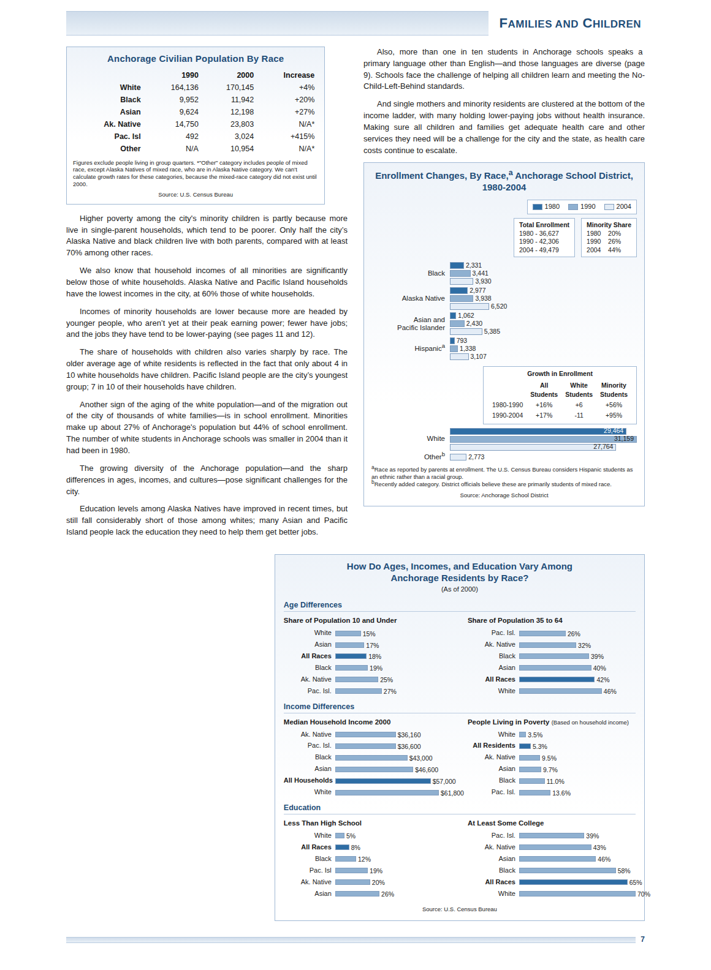FAMILIES AND CHILDREN
Anchorage Civilian Population By Race
| | 1990 | 2000 | Increase |
| --- | --- | --- | --- |
| White | 164,136 | 170,145 | +4% |
| Black | 9,952 | 11,942 | +20% |
| Asian | 9,624 | 12,198 | +27% |
| Ak. Native | 14,750 | 23,803 | N/A* |
| Pac. Isl | 492 | 3,024 | +415% |
| Other | N/A | 10,954 | N/A* |
Figures exclude people living in group quarters. *"Other" category includes people of mixed race, except Alaska Natives of mixed race, who are in Alaska Native category. We can't calculate growth rates for these categories, because the mixed-race category did not exist until 2000.
Source: U.S. Census Bureau
Higher poverty among the city's minority children is partly because more live in single-parent households, which tend to be poorer. Only half the city’s Alaska Native and black children live with both parents, compared with at least 70% among other races.
We also know that household incomes of all minorities are significantly below those of white households. Alaska Native and Pacific Island households have the lowest incomes in the city, at 60% those of white households.
Incomes of minority households are lower because more are headed by younger people, who aren’t yet at their peak earning power; fewer have jobs; and the jobs they have tend to be lower-paying (see pages 11 and 12).
The share of households with children also varies sharply by race. The older average age of white residents is reflected in the fact that only about 4 in 10 white households have children. Pacific Island people are the city’s youngest group; 7 in 10 of their households have children.
Another sign of the aging of the white population—and of the migration out of the city of thousands of white families—is in school enrollment. Minorities make up about 27% of Anchorage's population but 44% of school enrollment. The number of white students in Anchorage schools was smaller in 2004 than it had been in 1980.
The growing diversity of the Anchorage population—and the sharp differences in ages, incomes, and cultures—pose significant challenges for the city.
Education levels among Alaska Natives have improved in recent times, but still fall considerably short of those among whites; many Asian and Pacific Island people lack the education they need to help them get better jobs.
Also, more than one in ten students in Anchorage schools speaks a primary language other than English—and those languages are diverse (page 9). Schools face the challenge of helping all children learn and meeting the No-Child-Left-Behind standards.
And single mothers and minority residents are clustered at the bottom of the income ladder, with many holding lower-paying jobs without health insurance. Making sure all children and families get adequate health care and other services they need will be a challenge for the city and the state, as health care costs continue to escalate.
Enrollment Changes, By Race,a Anchorage School District,
1980-2004
1980 1990 2004
Total Enrollment 1980 - 36,627
1990 - 42,306
2004 - 49,479
Minority Share 1980 20%
1990 26%
2004 44%
Black
2,331
3,441
3,930
Alaska Native
2,977
3,938
6,520
Asian and
Pacific Islander
1,062
2,430
5,385
Hispanica
793
1,338
3,107
Growth in Enrollment
| | All Students | White Students | Minority Students |
| --- | --- | --- | --- |
| 1980-1990 | +16% | +6 | +56% |
| 1990-2004 | +17% | -11 | +95% |
White
29,464
31,159
27,764
Otherb
2,773
aRace as reported by parents at enrollment. The U.S. Census Bureau considers Hispanic students as an ethnic rather than a racial group.
bRecently added category. District officials believe these are primarily students of mixed race.
Source: Anchorage School District
How Do Ages, Incomes, and Education Vary Among
Anchorage Residents by Race?
(As of 2000)
Age Differences
Share of Population 10 and Under
White
15%
Asian
17%
All Races
18%
Black
19%
Ak. Native
25%
Pac. Isl.
27%
Share of Population 35 to 64
Pac. Isl.
26%
Ak. Native
32%
Black
39%
Asian
40%
All Races
42%
White
46%
Income Differences
Median Household Income 2000
Ak. Native
$36,160
Pac. Isl.
$36,600
Black
$43,000
Asian
$46,600
All Households
$57,000
White
$61,800
People Living in Poverty (Based on household income)
White
3.5%
All Residents
5.3%
Ak. Native
9.5%
Asian
9.7%
Black
11.0%
Pac. Isl.
13.6%
Education
Less Than High School
White
5%
All Races
8%
Black
12%
Pac. Isl
19%
Ak. Native
20%
Asian
26%
At Least Some College
Pac. Isl.
39%
Ak. Native
43%
Asian
46%
Black
58%
All Races
65%
White
70%
Source: U.S. Census Bureau
7